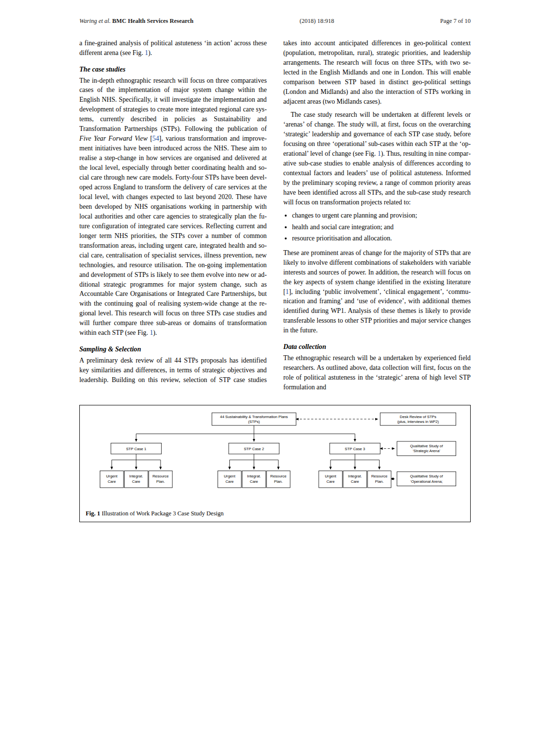Waring et al. BMC Health Services Research
(2018) 18:918
Page 7 of 10
a fine-grained analysis of political astuteness ‘in action’ across these different arena (see Fig. 1).
The case studies
The in-depth ethnographic research will focus on three comparatives cases of the implementation of major system change within the English NHS. Specifically, it will investigate the implementation and development of strategies to create more integrated regional care systems, currently described in policies as Sustainability and Transformation Partnerships (STPs). Following the publication of Five Year Forward View [54], various transformation and improvement initiatives have been introduced across the NHS. These aim to realise a step-change in how services are organised and delivered at the local level, especially through better coordinating health and social care through new care models. Forty-four STPs have been developed across England to transform the delivery of care services at the local level, with changes expected to last beyond 2020. These have been developed by NHS organisations working in partnership with local authorities and other care agencies to strategically plan the future configuration of integrated care services. Reflecting current and longer term NHS priorities, the STPs cover a number of common transformation areas, including urgent care, integrated health and social care, centralisation of specialist services, illness prevention, new technologies, and resource utilisation. The on-going implementation and development of STPs is likely to see them evolve into new or additional strategic programmes for major system change, such as Accountable Care Organisations or Integrated Care Partnerships, but with the continuing goal of realising system-wide change at the regional level. This research will focus on three STPs case studies and will further compare three sub-areas or domains of transformation within each STP (see Fig. 1).
Sampling & Selection
A preliminary desk review of all 44 STPs proposals has identified key similarities and differences, in terms of strategic objectives and leadership. Building on this review, selection of STP case studies takes into account anticipated differences in geo-political context (population, metropolitan, rural), strategic priorities, and leadership arrangements. The research will focus on three STPs, with two selected in the English Midlands and one in London. This will enable comparison between STP based in distinct geo-political settings (London and Midlands) and also the interaction of STPs working in adjacent areas (two Midlands cases).
The case study research will be undertaken at different levels or ‘arenas’ of change. The study will, at first, focus on the overarching ‘strategic’ leadership and governance of each STP case study, before focusing on three ‘operational’ sub-cases within each STP at the ‘operational’ level of change (see Fig. 1). Thus, resulting in nine comparative sub-case studies to enable analysis of differences according to contextual factors and leaders’ use of political astuteness. Informed by the preliminary scoping review, a range of common priority areas have been identified across all STPs, and the sub-case study research will focus on transformation projects related to:
changes to urgent care planning and provision;
health and social care integration; and
resource prioritisation and allocation.
These are prominent areas of change for the majority of STPs that are likely to involve different combinations of stakeholders with variable interests and sources of power. In addition, the research will focus on the key aspects of system change identified in the existing literature [1], including ‘public involvement’, ‘clinical engagement’, ‘communication and framing’ and ‘use of evidence’, with additional themes identified during WP1. Analysis of these themes is likely to provide transferable lessons to other STP priorities and major service changes in the future.
Data collection
The ethnographic research will be a undertaken by experienced field researchers. As outlined above, data collection will first, focus on the role of political astuteness in the ‘strategic’ arena of high level STP formulation and
44 Sustainability & Transformation Plans (STPs) Desk Review of STPs (plus, interviews in WP2) STP Case 1 STP Case 2 STP Case 3 Qualitative Study of ‘Strategic Arena’ Urgent Care Integrat. Care Resource Plan. Urgent Care Integrat. Care Resource Plan. Urgent Care Integrat. Care Resource Plan. Qualitative Study of ‘Operational Arena;
Fig. 1 Illustration of Work Package 3 Case Study Design